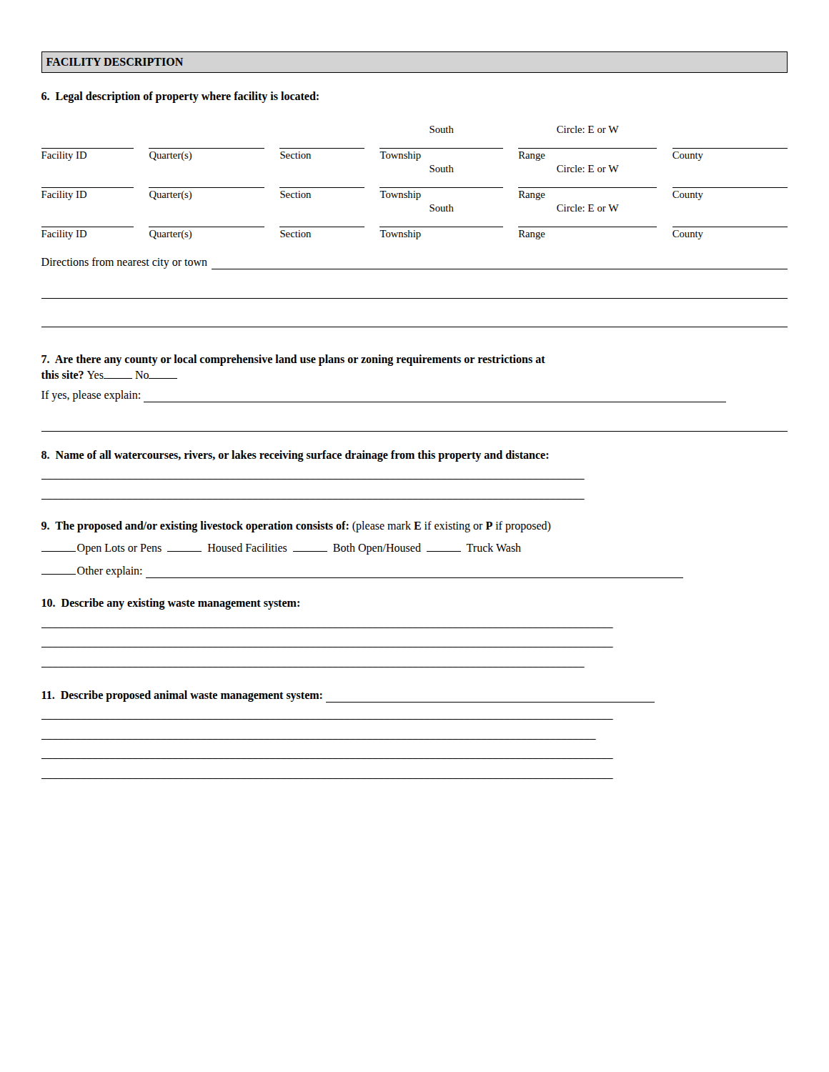FACILITY DESCRIPTION
6. Legal description of property where facility is located:
| | | | | | | South | | Circle: E or W | | |
| Facility ID | | Quarter(s) | | Section | | Township | | Range | | County |
| | | | | | | South | | Circle: E or W | | |
| Facility ID | | Quarter(s) | | Section | | Township | | Range | | County |
| | | | | | | South | | Circle: E or W | | |
| Facility ID | | Quarter(s) | | Section | | Township | | Range | | County |
Directions from nearest city or town
7. Are there any county or local comprehensive land use plans or zoning requirements or restrictions at
this site? Yes No
If yes, please explain:
8. Name of all watercourses, rivers, or lakes receiving surface drainage from this property and distance:
_______________________________________________________________________________________________
_______________________________________________________________________________________________
9. The proposed and/or existing livestock operation consists of: (please mark E if existing or P if proposed)
Open Lots or Pens Housed Facilities Both Open/Housed Truck Wash
Other explain:
10. Describe any existing waste management system:
____________________________________________________________________________________________________
____________________________________________________________________________________________________
_______________________________________________________________________________________________
11. Describe proposed animal waste management system:
____________________________________________________________________________________________________
_________________________________________________________________________________________________
____________________________________________________________________________________________________
____________________________________________________________________________________________________